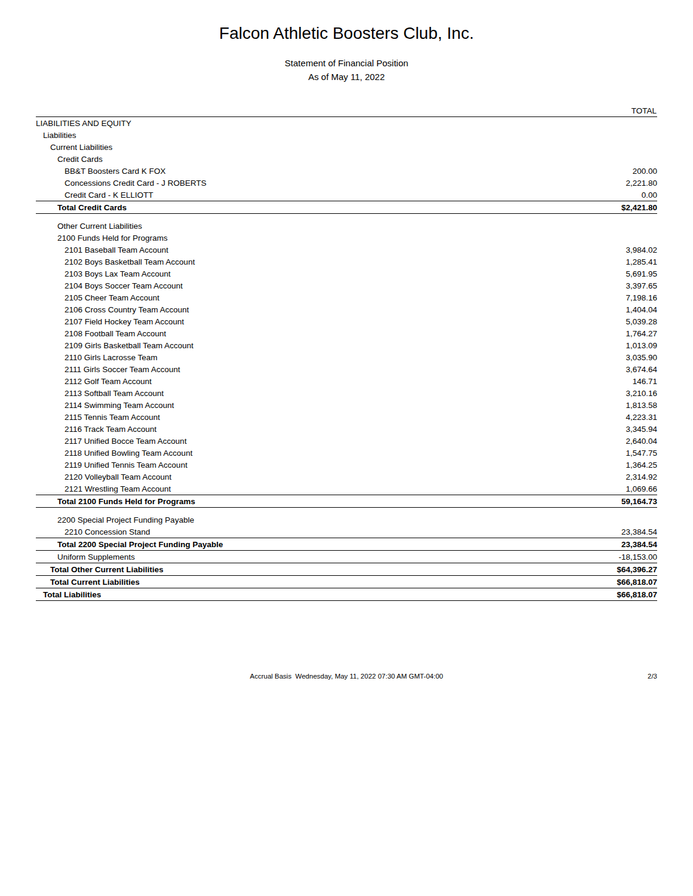Falcon Athletic Boosters Club, Inc.
Statement of Financial Position
As of May 11, 2022
| | TOTAL |
| --- | --- |
| LIABILITIES AND EQUITY | |
| Liabilities | |
| Current Liabilities | |
| Credit Cards | |
| BB&T Boosters Card K FOX | 200.00 |
| Concessions Credit Card - J ROBERTS | 2,221.80 |
| Credit Card - K ELLIOTT | 0.00 |
| Total Credit Cards | $2,421.80 |
| Other Current Liabilities | |
| 2100 Funds Held for Programs | |
| 2101 Baseball Team Account | 3,984.02 |
| 2102 Boys Basketball Team Account | 1,285.41 |
| 2103 Boys Lax Team Account | 5,691.95 |
| 2104 Boys Soccer Team Account | 3,397.65 |
| 2105 Cheer Team Account | 7,198.16 |
| 2106 Cross Country Team Account | 1,404.04 |
| 2107 Field Hockey Team Account | 5,039.28 |
| 2108 Football Team Account | 1,764.27 |
| 2109 Girls Basketball Team Account | 1,013.09 |
| 2110 Girls Lacrosse Team | 3,035.90 |
| 2111 Girls Soccer Team Account | 3,674.64 |
| 2112 Golf Team Account | 146.71 |
| 2113 Softball Team Account | 3,210.16 |
| 2114 Swimming Team Account | 1,813.58 |
| 2115 Tennis Team Account | 4,223.31 |
| 2116 Track Team Account | 3,345.94 |
| 2117 Unified Bocce Team Account | 2,640.04 |
| 2118 Unified Bowling Team Account | 1,547.75 |
| 2119 Unified Tennis Team Account | 1,364.25 |
| 2120 Volleyball Team Account | 2,314.92 |
| 2121 Wrestling Team Account | 1,069.66 |
| Total 2100 Funds Held for Programs | 59,164.73 |
| 2200 Special Project Funding Payable | |
| 2210 Concession Stand | 23,384.54 |
| Total 2200 Special Project Funding Payable | 23,384.54 |
| Uniform Supplements | -18,153.00 |
| Total Other Current Liabilities | $64,396.27 |
| Total Current Liabilities | $66,818.07 |
| Total Liabilities | $66,818.07 |
Accrual Basis Wednesday, May 11, 2022 07:30 AM GMT-04:00 2/3